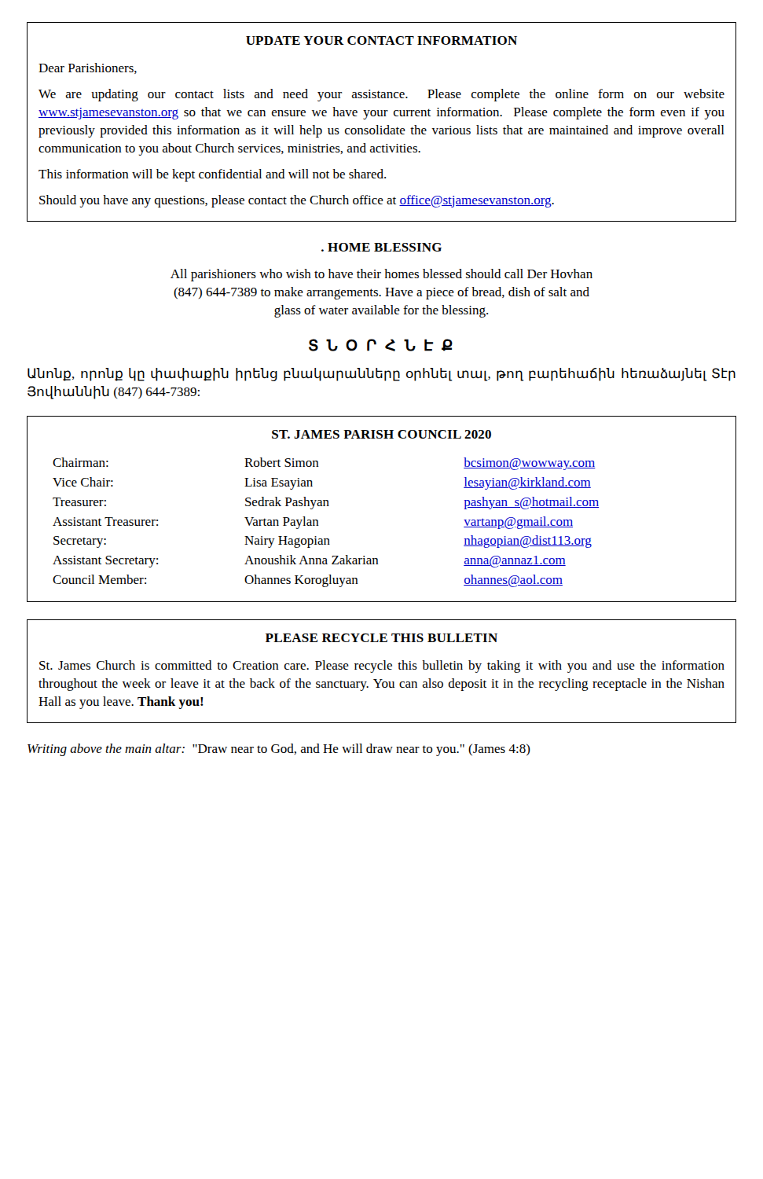UPDATE YOUR CONTACT INFORMATION
Dear Parishioners,
We are updating our contact lists and need your assistance. Please complete the online form on our website www.stjamesevanston.org so that we can ensure we have your current information. Please complete the form even if you previously provided this information as it will help us consolidate the various lists that are maintained and improve overall communication to you about Church services, ministries, and activities.
This information will be kept confidential and will not be shared.
Should you have any questions, please contact the Church office at office@stjamesevanston.org.
. HOME BLESSING
All parishioners who wish to have their homes blessed should call Der Hovhan
(847) 644-7389 to make arrangements. Have a piece of bread, dish of salt and
glass of water available for the blessing.
Տ Ն Օ Ր Հ Ն Է Ք
Անոնք, որոնք կը փափաքին իրենց բնակարանները օրհնել տալ, թող բարեհաճին հեռաձայնել Տէր Յովհաննին (847) 644-7389:
ST. JAMES PARISH COUNCIL 2020
| Chairman: | Robert Simon | bcsimon@wowway.com |
| Vice Chair: | Lisa Esayian | lesayian@kirkland.com |
| Treasurer: | Sedrak Pashyan | pashyan_s@hotmail.com |
| Assistant Treasurer: | Vartan Paylan | vartanp@gmail.com |
| Secretary: | Nairy Hagopian | nhagopian@dist113.org |
| Assistant Secretary: | Anoushik Anna Zakarian | anna@annaz1.com |
| Council Member: | Ohannes Korogluyan | ohannes@aol.com |
PLEASE RECYCLE THIS BULLETIN
St. James Church is committed to Creation care. Please recycle this bulletin by taking it with you and use the information throughout the week or leave it at the back of the sanctuary. You can also deposit it in the recycling receptacle in the Nishan Hall as you leave. Thank you!
Writing above the main altar: "Draw near to God, and He will draw near to you." (James 4:8)